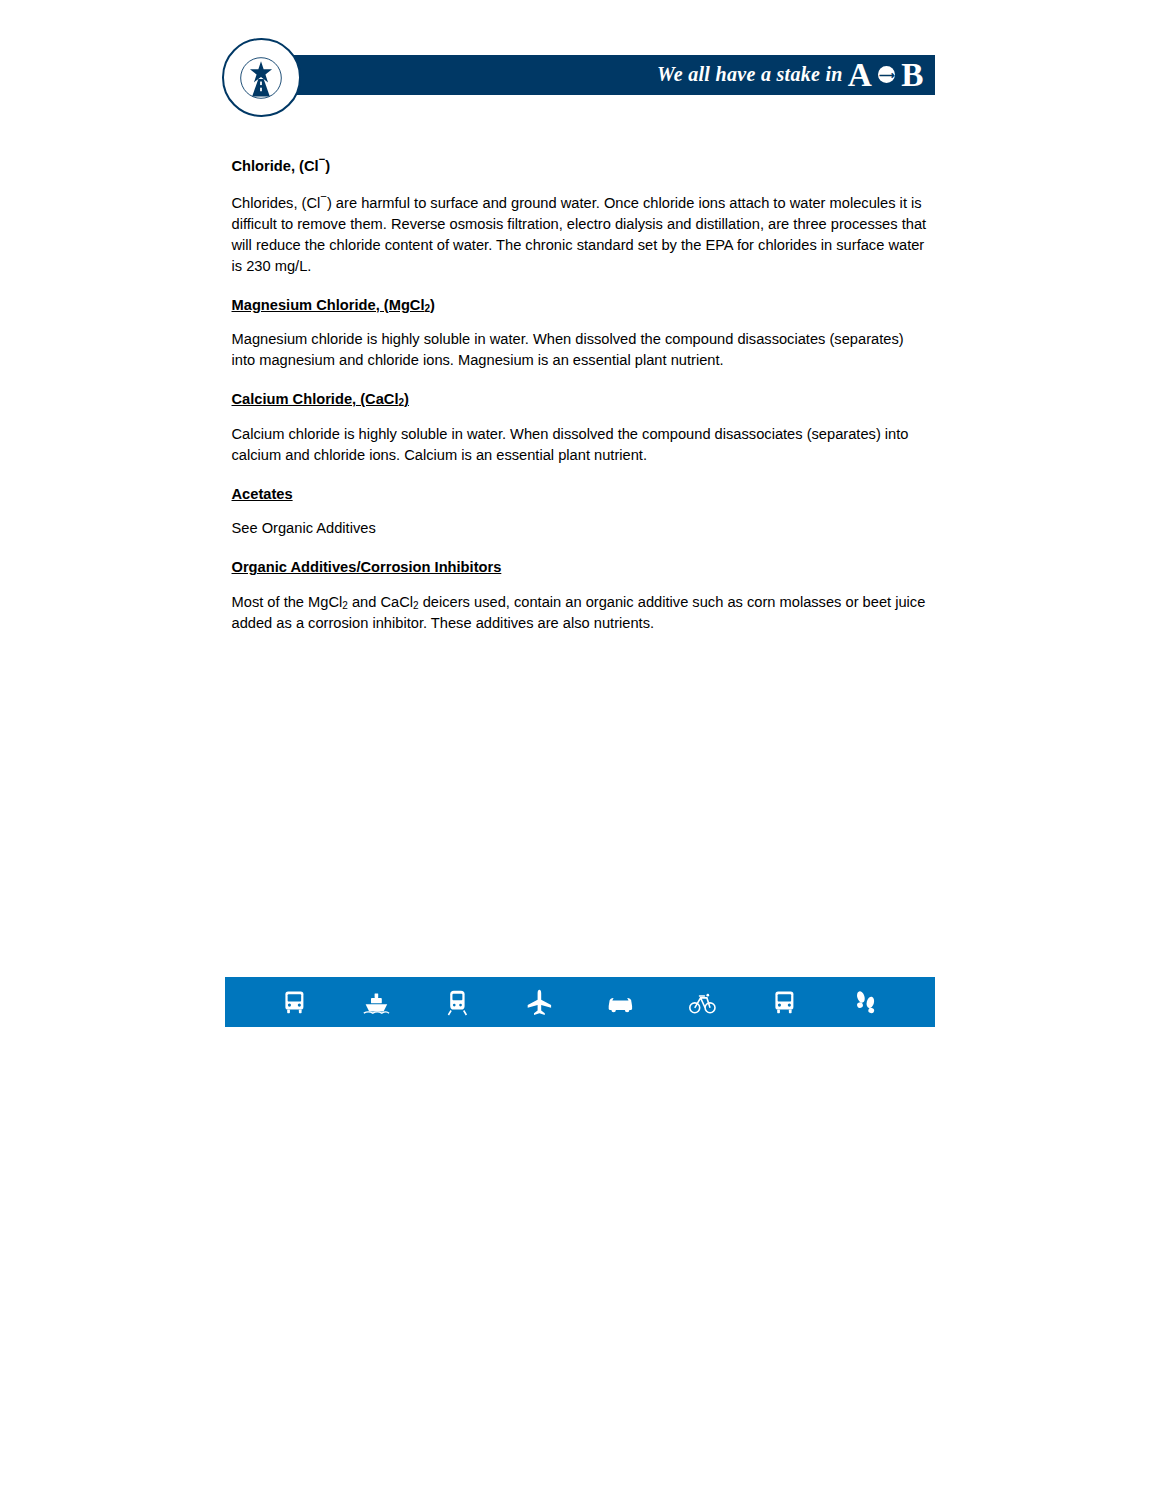We all have a stake in A⟶B
Chloride, (Cl−)
Chlorides, (Cl−) are harmful to surface and ground water. Once chloride ions attach to water molecules it is difficult to remove them. Reverse osmosis filtration, electro dialysis and distillation, are three processes that will reduce the chloride content of water. The chronic standard set by the EPA for chlorides in surface water is 230 mg/L.
Magnesium Chloride, (MgCl2)
Magnesium chloride is highly soluble in water. When dissolved the compound disassociates (separates) into magnesium and chloride ions. Magnesium is an essential plant nutrient.
Calcium Chloride, (CaCl2)
Calcium chloride is highly soluble in water. When dissolved the compound disassociates (separates) into calcium and chloride ions. Calcium is an essential plant nutrient.
Acetates
See Organic Additives
Organic Additives/Corrosion Inhibitors
Most of the MgCl2 and CaCl2 deicers used, contain an organic additive such as corn molasses or beet juice added as a corrosion inhibitor. These additives are also nutrients.